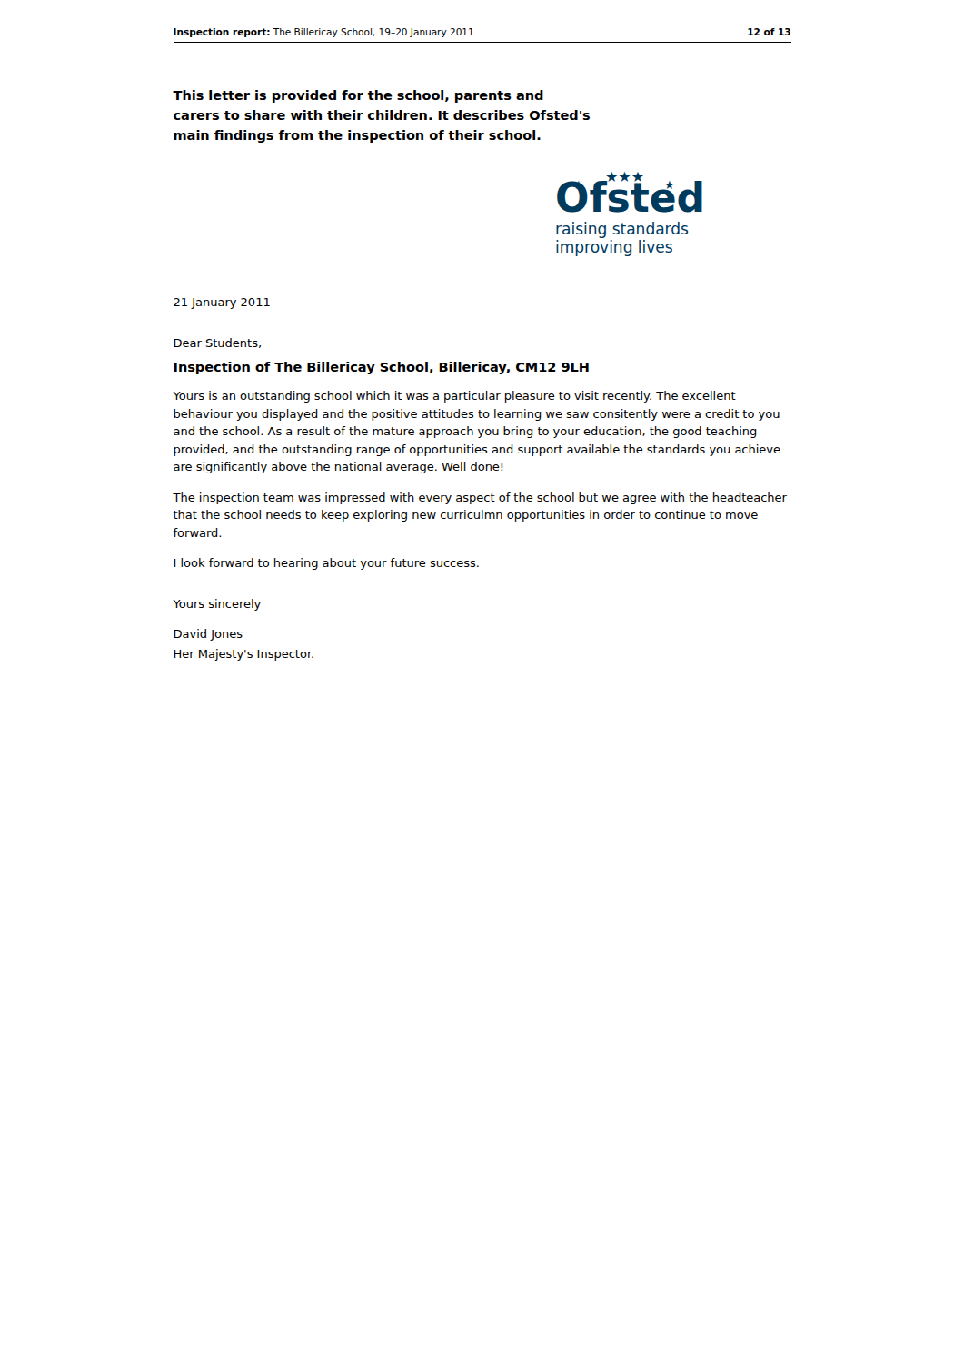Inspection report: The Billericay School, 19–20 January 2011 12 of 13
This letter is provided for the school, parents and
carers to share with their children. It describes Ofsted's
main findings from the inspection of their school.
21 January 2011
Dear Students,
Inspection of The Billericay School, Billericay, CM12 9LH
Yours is an outstanding school which it was a particular pleasure to visit recently. The excellent behaviour you displayed and the positive attitudes to learning we saw consitently were a credit to you and the school. As a result of the mature approach you bring to your education, the good teaching provided, and the outstanding range of opportunities and support available the standards you achieve are significantly above the national average. Well done!
The inspection team was impressed with every aspect of the school but we agree with the headteacher that the school needs to keep exploring new curriculmn opportunities in order to continue to move forward.
I look forward to hearing about your future success.
Yours sincerely
David Jones
Her Majesty's Inspector.